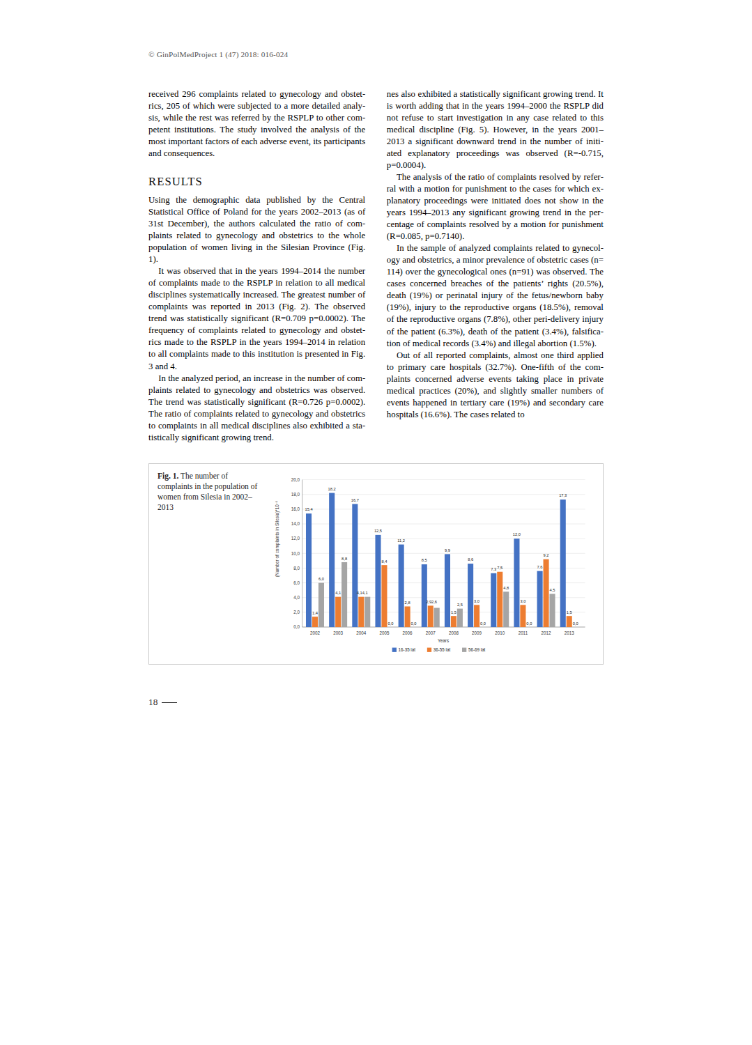© GinPolMedProject 1 (47) 2018: 016-024
received 296 complaints related to gynecology and obstetrics, 205 of which were subjected to a more detailed analysis, while the rest was referred by the RSPLP to other competent institutions. The study involved the analysis of the most important factors of each adverse event, its participants and consequences.
Results
Using the demographic data published by the Central Statistical Office of Poland for the years 2002–2013 (as of 31st December), the authors calculated the ratio of complaints related to gynecology and obstetrics to the whole population of women living in the Silesian Province (Fig. 1).
It was observed that in the years 1994–2014 the number of complaints made to the RSPLP in relation to all medical disciplines systematically increased. The greatest number of complaints was reported in 2013 (Fig. 2). The observed trend was statistically significant (R=0.709 p=0.0002). The frequency of complaints related to gynecology and obstetrics made to the RSPLP in the years 1994–2014 in relation to all complaints made to this institution is presented in Fig. 3 and 4.
In the analyzed period, an increase in the number of complaints related to gynecology and obstetrics was observed. The trend was statistically significant (R=0.726 p=0.0002). The ratio of complaints related to gynecology and obstetrics to complaints in all medical disciplines also exhibited a statistically significant growing trend.
nes also exhibited a statistically significant growing trend. It is worth adding that in the years 1994–2000 the RSPLP did not refuse to start investigation in any case related to this medical discipline (Fig. 5). However, in the years 2001–2013 a significant downward trend in the number of initiated explanatory proceedings was observed (R=-0.715, p=0.0004).
The analysis of the ratio of complaints resolved by referral with a motion for punishment to the cases for which explanatory proceedings were initiated does not show in the years 1994–2013 any significant growing trend in the percentage of complaints resolved by a motion for punishment (R=0.085, p=0.7140).
In the sample of analyzed complaints related to gynecology and obstetrics, a minor prevalence of obstetric cases (n= 114) over the gynecological ones (n=91) was observed. The cases concerned breaches of the patients’ rights (20.5%), death (19%) or perinatal injury of the fetus/newborn baby (19%), injury to the reproductive organs (18.5%), removal of the reproductive organs (7.8%), other peri-delivery injury of the patient (6.3%), death of the patient (3.4%), falsification of medical records (3.4%) and illegal abortion (1.5%).
Out of all reported complaints, almost one third applied to primary care hospitals (32.7%). One-fifth of the complaints concerned adverse events taking place in private medical practices (20%), and slightly smaller numbers of events happened in tertiary care (19%) and secondary care hospitals (16.6%). The cases related to
Fig. 1. The number of complaints in the population of women from Silesia in 2002–2013
0,0 2,0 4,0 6,0 8,0 10,0 12,0 14,0 16,0 18,0 20,0 (Number of complaints in Silesia)*10⁻⁵ 15,4 1,4 6,0 18,2 4,1 8,8 16,7 4,14,1 12,5 8,4 0,0 11,2 2,8 0,0 8,5 2,92,6 9,9 1,5 2,5 8,6 3,0 0,0 7,3 7,5 4,8 12,0 3,0 0,0 7,6 9,2 4,5 17,3 1,5 0,0 2002 2003 2004 2005 2006 2007 2008 2009 2010 2011 2012 2013 Years 16-35 lat 36-55 lat 56-69 lat
18